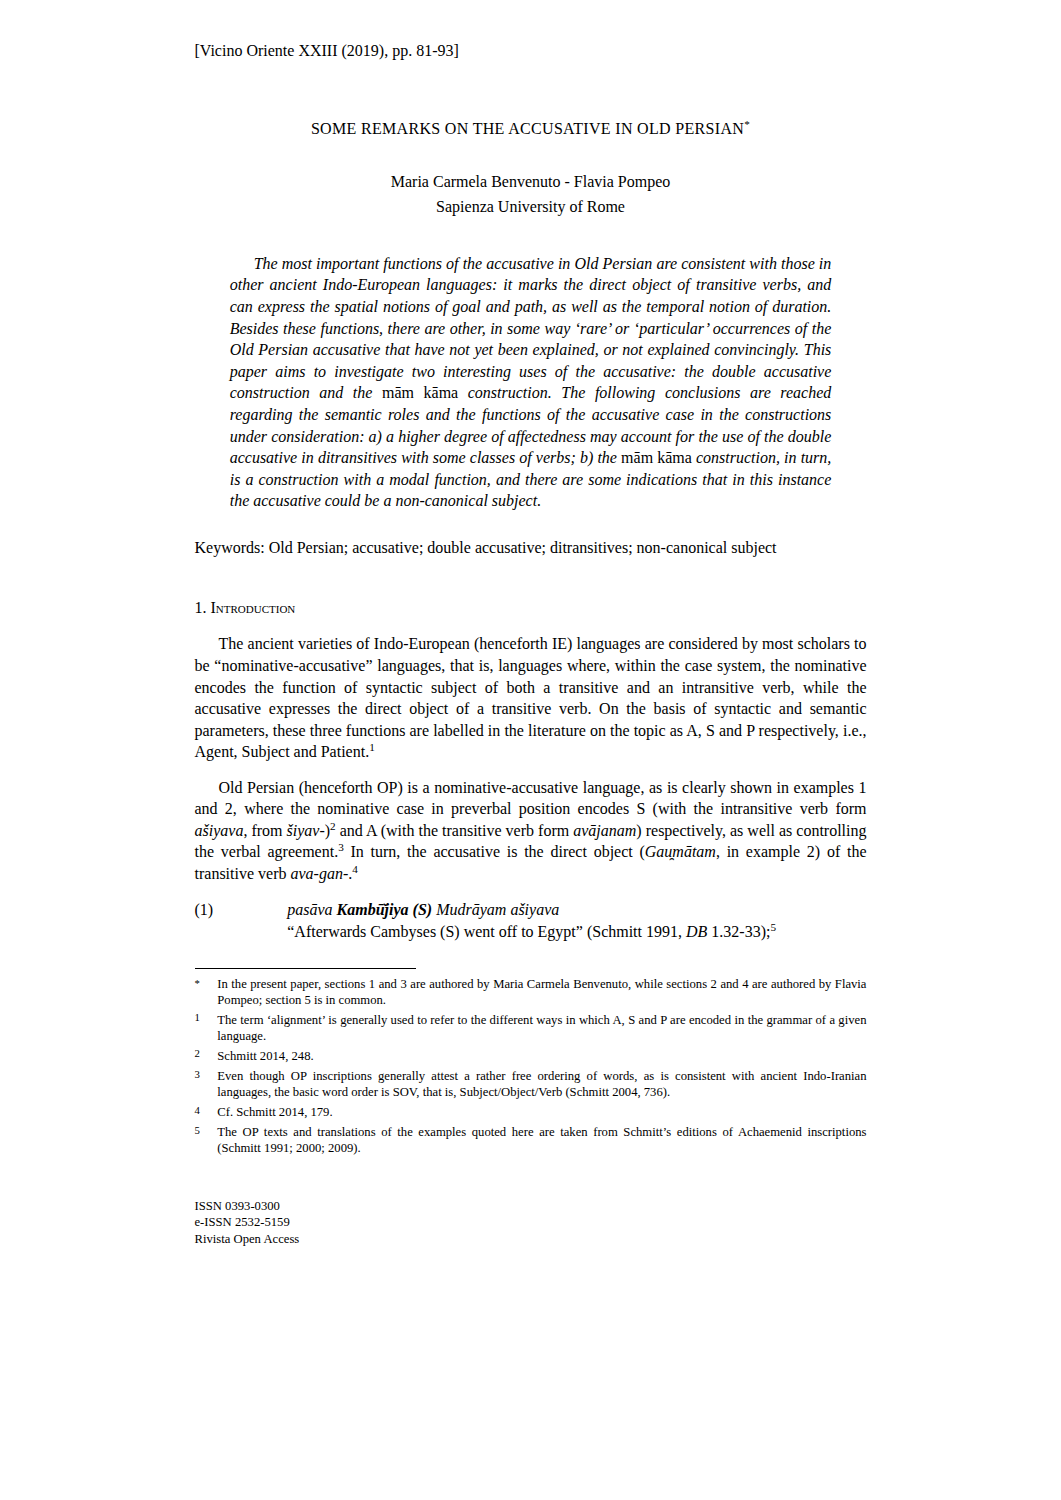[Vicino Oriente XXIII (2019), pp. 81-93]
Some Remarks on the Accusative in Old Persian*
Maria Carmela Benvenuto - Flavia Pompeo
Sapienza University of Rome
The most important functions of the accusative in Old Persian are consistent with those in other ancient Indo-European languages: it marks the direct object of transitive verbs, and can express the spatial notions of goal and path, as well as the temporal notion of duration. Besides these functions, there are other, in some way ‘rare’ or ‘particular’ occurrences of the Old Persian accusative that have not yet been explained, or not explained convincingly. This paper aims to investigate two interesting uses of the accusative: the double accusative construction and the mām kāma construction. The following conclusions are reached regarding the semantic roles and the functions of the accusative case in the constructions under consideration: a) a higher degree of affectedness may account for the use of the double accusative in ditransitives with some classes of verbs; b) the mām kāma construction, in turn, is a construction with a modal function, and there are some indications that in this instance the accusative could be a non-canonical subject.
Keywords: Old Persian; accusative; double accusative; ditransitives; non-canonical subject
1. Introduction
The ancient varieties of Indo-European (henceforth IE) languages are considered by most scholars to be “nominative-accusative” languages, that is, languages where, within the case system, the nominative encodes the function of syntactic subject of both a transitive and an intransitive verb, while the accusative expresses the direct object of a transitive verb. On the basis of syntactic and semantic parameters, these three functions are labelled in the literature on the topic as A, S and P respectively, i.e., Agent, Subject and Patient.1
Old Persian (henceforth OP) is a nominative-accusative language, as is clearly shown in examples 1 and 2, where the nominative case in preverbal position encodes S (with the intransitive verb form ašiyava, from šiyav-)2 and A (with the transitive verb form avājanam) respectively, as well as controlling the verbal agreement.3 In turn, the accusative is the direct object (Gau̯mātam, in example 2) of the transitive verb ava-gan-.4
(1)
pasāva Kambū̆jiya (S) Mudrāyam ašiyava “Afterwards Cambyses (S) went off to Egypt” (Schmitt 1991, DB 1.32-33);5
*In the present paper, sections 1 and 3 are authored by Maria Carmela Benvenuto, while sections 2 and 4 are authored by Flavia Pompeo; section 5 is in common.
1 The term ‘alignment’ is generally used to refer to the different ways in which A, S and P are encoded in the grammar of a given language.
2 Schmitt 2014, 248.
3 Even though OP inscriptions generally attest a rather free ordering of words, as is consistent with ancient Indo-Iranian languages, the basic word order is SOV, that is, Subject/Object/Verb (Schmitt 2004, 736).
4 Cf. Schmitt 2014, 179.
5 The OP texts and translations of the examples quoted here are taken from Schmitt’s editions of Achaemenid inscriptions (Schmitt 1991; 2000; 2009).
ISSN 0393-0300
e-ISSN 2532-5159
Rivista Open Access